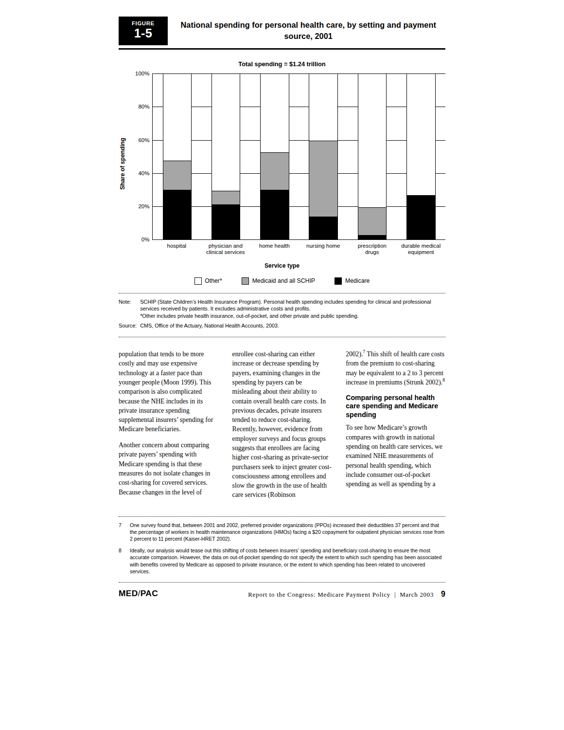FIGURE
1-5
National spending for personal health care, by setting and payment source, 2001
Total spending = $1.24 trillion
Share of spending
100% 80% 60% 40% 20% 0%
hospital
physician and
clinical services
home health
nursing home
prescription
drugs
durable medical
equipment
Service type
Other*
Medicaid and all SCHIP
Medicare
Note:
SCHIP (State Children’s Health Insurance Program). Personal health spending includes spending for clinical and professional services received by patients. It excludes administrative costs and profits.
*Other includes private health insurance, out-of-pocket, and other private and public spending.
Source:
CMS, Office of the Actuary, National Health Accounts, 2003.
population that tends to be more costly and may use expensive technology at a faster pace than younger people (Moon 1999). This comparison is also complicated because the NHE includes in its private insurance spending supplemental insurers’ spending for Medicare beneficiaries.
Another concern about comparing private payers’ spending with Medicare spending is that these measures do not isolate changes in cost-sharing for covered services. Because changes in the level of
enrollee cost-sharing can either increase or decrease spending by payers, examining changes in the spending by payers can be misleading about their ability to contain overall health care costs. In previous decades, private insurers tended to reduce cost-sharing. Recently, however, evidence from employer surveys and focus groups suggests that enrollees are facing higher cost-sharing as private-sector purchasers seek to inject greater cost-consciousness among enrollees and slow the growth in the use of health care services (Robinson
2002).7 This shift of health care costs from the premium to cost-sharing may be equivalent to a 2 to 3 percent increase in premiums (Strunk 2002).8
Comparing personal health care spending and Medicare spending
To see how Medicare’s growth compares with growth in national spending on health care services, we examined NHE measurements of personal health spending, which include consumer out-of-pocket spending as well as spending by a
7
One survey found that, between 2001 and 2002, preferred provider organizations (PPOs) increased their deductibles 37 percent and that the percentage of workers in health maintenance organizations (HMOs) facing a $20 copayment for outpatient physician services rose from 2 percent to 11 percent (Kaiser-HRET 2002).
8
Ideally, our analysis would tease out this shifting of costs between insurers’ spending and beneficiary cost-sharing to ensure the most accurate comparison. However, the data on out-of-pocket spending do not specify the extent to which such spending has been associated with benefits covered by Medicare as opposed to private insurance, or the extent to which spending has been related to uncovered services.
MED/PAC
Report to the Congress: Medicare Payment Policy | March 2003 9